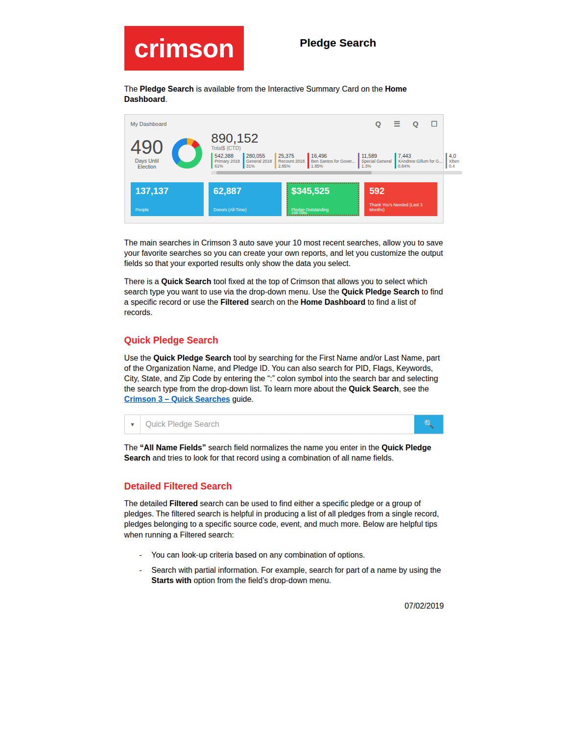crimson
Pledge Search
The Pledge Search is available from the Interactive Summary Card on the Home Dashboard.
My Dashboard
Q ☰ Q ☐
490
Days Until Election
890,152
Total$ (CTD)
542,388 Primary 201861%
280,055 General 201831%
25,375 Recount 20182.85%
16,496 Ben Santos for Gover... 1.85%
11,589 Special General 1.3%
7,443 XAndrew Gillum for G... 0.84%
4,0 XBen 0.4
137,137
People
62,887
Donors (All-Time)
$345,525
Pledge Outstanding
156 Gifts
592
Thank You's Needed (Last 3 Months)
The main searches in Crimson 3 auto save your 10 most recent searches, allow you to save your favorite searches so you can create your own reports, and let you customize the output fields so that your exported results only show the data you select.
There is a Quick Search tool fixed at the top of Crimson that allows you to select which search type you want to use via the drop-down menu. Use the Quick Pledge Search to find a specific record or use the Filtered search on the Home Dashboard to find a list of records.
Quick Pledge Search
Use the Quick Pledge Search tool by searching for the First Name and/or Last Name, part of the Organization Name, and Pledge ID. You can also search for PID, Flags, Keywords, City, State, and Zip Code by entering the “:” colon symbol into the search bar and selecting the search type from the drop-down list. To learn more about the Quick Search, see the Crimson 3 – Quick Searches guide.
▼
Quick Pledge Search
🔍
The “All Name Fields” search field normalizes the name you enter in the Quick Pledge Search and tries to look for that record using a combination of all name fields.
Detailed Filtered Search
The detailed Filtered search can be used to find either a specific pledge or a group of pledges. The filtered search is helpful in producing a list of all pledges from a single record, pledges belonging to a specific source code, event, and much more. Below are helpful tips when running a Filtered search:
You can look-up criteria based on any combination of options.
Search with partial information. For example, search for part of a name by using the Starts with option from the field’s drop-down menu.
07/02/2019